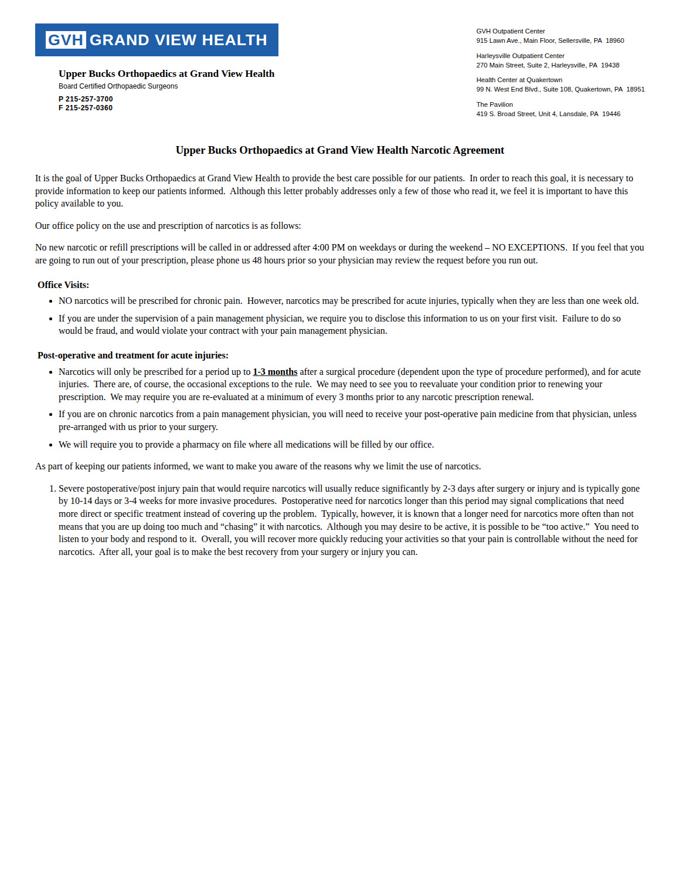GVHGRAND VIEW HEALTH
Upper Bucks Orthopaedics at Grand View Health
Board Certified Orthopaedic Surgeons
P 215-257-3700
F 215-257-0360
GVH Outpatient Center 915 Lawn Ave., Main Floor, Sellersville, PA 18960
Harleysville Outpatient Center 270 Main Street, Suite 2, Harleysville, PA 19438
Health Center at Quakertown 99 N. West End Blvd., Suite 108, Quakertown, PA 18951
The Pavilion 419 S. Broad Street, Unit 4, Lansdale, PA 19446
Upper Bucks Orthopaedics at Grand View Health Narcotic Agreement
It is the goal of Upper Bucks Orthopaedics at Grand View Health to provide the best care possible for our patients. In order to reach this goal, it is necessary to provide information to keep our patients informed. Although this letter probably addresses only a few of those who read it, we feel it is important to have this policy available to you.
Our office policy on the use and prescription of narcotics is as follows:
No new narcotic or refill prescriptions will be called in or addressed after 4:00 PM on weekdays or during the weekend – NO EXCEPTIONS. If you feel that you are going to run out of your prescription, please phone us 48 hours prior so your physician may review the request before you run out.
Office Visits:
NO narcotics will be prescribed for chronic pain. However, narcotics may be prescribed for acute injuries, typically when they are less than one week old.
If you are under the supervision of a pain management physician, we require you to disclose this information to us on your first visit. Failure to do so would be fraud, and would violate your contract with your pain management physician.
Post-operative and treatment for acute injuries:
Narcotics will only be prescribed for a period up to 1-3 months after a surgical procedure (dependent upon the type of procedure performed), and for acute injuries. There are, of course, the occasional exceptions to the rule. We may need to see you to reevaluate your condition prior to renewing your prescription. We may require you are re-evaluated at a minimum of every 3 months prior to any narcotic prescription renewal.
If you are on chronic narcotics from a pain management physician, you will need to receive your post-operative pain medicine from that physician, unless pre-arranged with us prior to your surgery.
We will require you to provide a pharmacy on file where all medications will be filled by our office.
As part of keeping our patients informed, we want to make you aware of the reasons why we limit the use of narcotics.
Severe postoperative/post injury pain that would require narcotics will usually reduce significantly by 2-3 days after surgery or injury and is typically gone by 10-14 days or 3-4 weeks for more invasive procedures. Postoperative need for narcotics longer than this period may signal complications that need more direct or specific treatment instead of covering up the problem. Typically, however, it is known that a longer need for narcotics more often than not means that you are up doing too much and “chasing” it with narcotics. Although you may desire to be active, it is possible to be “too active.” You need to listen to your body and respond to it. Overall, you will recover more quickly reducing your activities so that your pain is controllable without the need for narcotics. After all, your goal is to make the best recovery from your surgery or injury you can.